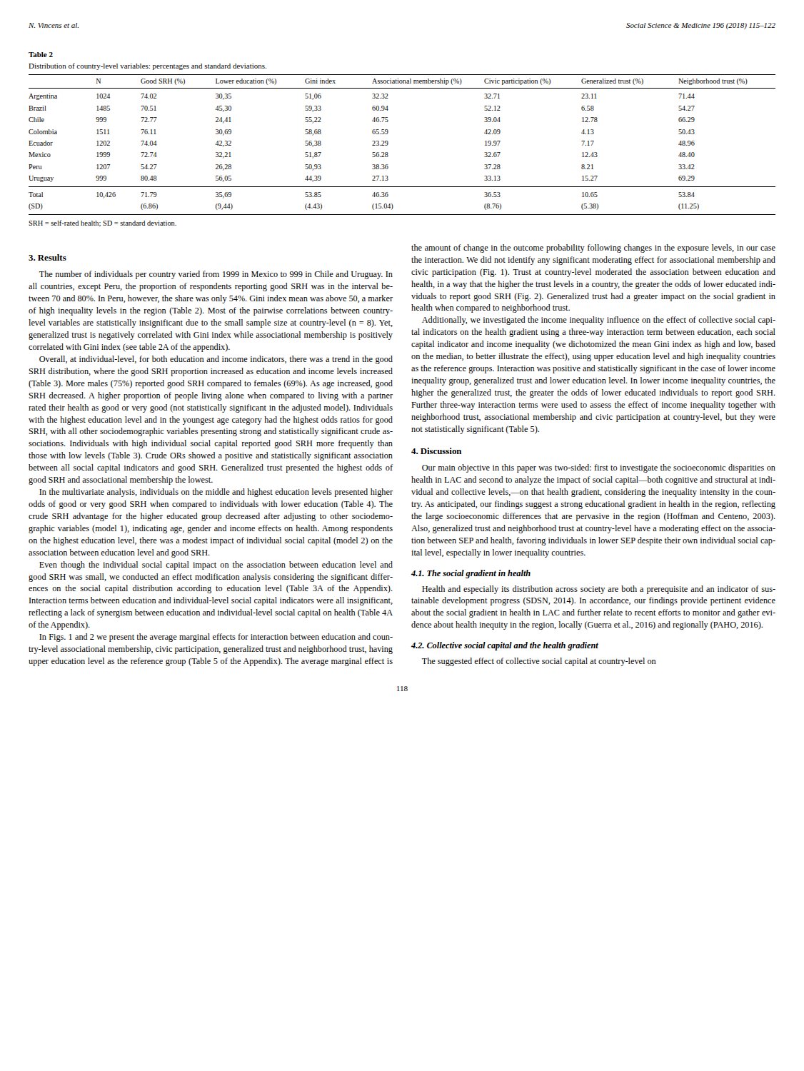N. Vincens et al.
Social Science & Medicine 196 (2018) 115–122
Table 2
Distribution of country-level variables: percentages and standard deviations.
| | N | Good SRH (%) | Lower education (%) | Gini index | Associational membership (%) | Civic participation (%) | Generalized trust (%) | Neighborhood trust (%) |
| --- | --- | --- | --- | --- | --- | --- | --- | --- |
| Argentina | 1024 | 74.02 | 30,35 | 51,06 | 32.32 | 32.71 | 23.11 | 71.44 |
| Brazil | 1485 | 70.51 | 45,30 | 59,33 | 60.94 | 52.12 | 6.58 | 54.27 |
| Chile | 999 | 72.77 | 24,41 | 55,22 | 46.75 | 39.04 | 12.78 | 66.29 |
| Colombia | 1511 | 76.11 | 30,69 | 58,68 | 65.59 | 42.09 | 4.13 | 50.43 |
| Ecuador | 1202 | 74.04 | 42,32 | 56,38 | 23.29 | 19.97 | 7.17 | 48.96 |
| Mexico | 1999 | 72.74 | 32,21 | 51,87 | 56.28 | 32.67 | 12.43 | 48.40 |
| Peru | 1207 | 54.27 | 26,28 | 50,93 | 38.36 | 37.28 | 8.21 | 33.42 |
| Uruguay | 999 | 80.48 | 56,05 | 44,39 | 27.13 | 33.13 | 15.27 | 69.29 |
| Total | 10,426 | 71.79 | 35,69 | 53.85 | 46.36 | 36.53 | 10.65 | 53.84 |
| (SD) | | (6.86) | (9,44) | (4.43) | (15.04) | (8.76) | (5.38) | (11.25) |
SRH = self-rated health; SD = standard deviation.
3. Results
The number of individuals per country varied from 1999 in Mexico to 999 in Chile and Uruguay. In all countries, except Peru, the proportion of respondents reporting good SRH was in the interval between 70 and 80%. In Peru, however, the share was only 54%. Gini index mean was above 50, a marker of high inequality levels in the region (Table 2). Most of the pairwise correlations between country-level variables are statistically insignificant due to the small sample size at country-level (n = 8). Yet, generalized trust is negatively correlated with Gini index while associational membership is positively correlated with Gini index (see table 2A of the appendix).
Overall, at individual-level, for both education and income indicators, there was a trend in the good SRH distribution, where the good SRH proportion increased as education and income levels increased (Table 3). More males (75%) reported good SRH compared to females (69%). As age increased, good SRH decreased. A higher proportion of people living alone when compared to living with a partner rated their health as good or very good (not statistically significant in the adjusted model). Individuals with the highest education level and in the youngest age category had the highest odds ratios for good SRH, with all other sociodemographic variables presenting strong and statistically significant crude associations. Individuals with high individual social capital reported good SRH more frequently than those with low levels (Table 3). Crude ORs showed a positive and statistically significant association between all social capital indicators and good SRH. Generalized trust presented the highest odds of good SRH and associational membership the lowest.
In the multivariate analysis, individuals on the middle and highest education levels presented higher odds of good or very good SRH when compared to individuals with lower education (Table 4). The crude SRH advantage for the higher educated group decreased after adjusting to other sociodemographic variables (model 1), indicating age, gender and income effects on health. Among respondents on the highest education level, there was a modest impact of individual social capital (model 2) on the association between education level and good SRH.
Even though the individual social capital impact on the association between education level and good SRH was small, we conducted an effect modification analysis considering the significant differences on the social capital distribution according to education level (Table 3A of the Appendix). Interaction terms between education and individual-level social capital indicators were all insignificant, reflecting a lack of synergism between education and individual-level social capital on health (Table 4A of the Appendix).
In Figs. 1 and 2 we present the average marginal effects for interaction between education and country-level associational membership, civic participation, generalized trust and neighborhood trust, having upper education level as the reference group (Table 5 of the Appendix). The average marginal effect is the amount of change in the outcome probability following changes in the exposure levels, in our case the interaction. We did not identify any significant moderating effect for associational membership and civic participation (Fig. 1). Trust at country-level moderated the association between education and health, in a way that the higher the trust levels in a country, the greater the odds of lower educated individuals to report good SRH (Fig. 2). Generalized trust had a greater impact on the social gradient in health when compared to neighborhood trust.
Additionally, we investigated the income inequality influence on the effect of collective social capital indicators on the health gradient using a three-way interaction term between education, each social capital indicator and income inequality (we dichotomized the mean Gini index as high and low, based on the median, to better illustrate the effect), using upper education level and high inequality countries as the reference groups. Interaction was positive and statistically significant in the case of lower income inequality group, generalized trust and lower education level. In lower income inequality countries, the higher the generalized trust, the greater the odds of lower educated individuals to report good SRH. Further three-way interaction terms were used to assess the effect of income inequality together with neighborhood trust, associational membership and civic participation at country-level, but they were not statistically significant (Table 5).
4. Discussion
Our main objective in this paper was two-sided: first to investigate the socioeconomic disparities on health in LAC and second to analyze the impact of social capital—both cognitive and structural at individual and collective levels,—on that health gradient, considering the inequality intensity in the country. As anticipated, our findings suggest a strong educational gradient in health in the region, reflecting the large socioeconomic differences that are pervasive in the region (Hoffman and Centeno, 2003). Also, generalized trust and neighborhood trust at country-level have a moderating effect on the association between SEP and health, favoring individuals in lower SEP despite their own individual social capital level, especially in lower inequality countries.
4.1. The social gradient in health
Health and especially its distribution across society are both a prerequisite and an indicator of sustainable development progress (SDSN, 2014). In accordance, our findings provide pertinent evidence about the social gradient in health in LAC and further relate to recent efforts to monitor and gather evidence about health inequity in the region, locally (Guerra et al., 2016) and regionally (PAHO, 2016).
4.2. Collective social capital and the health gradient
The suggested effect of collective social capital at country-level on
118